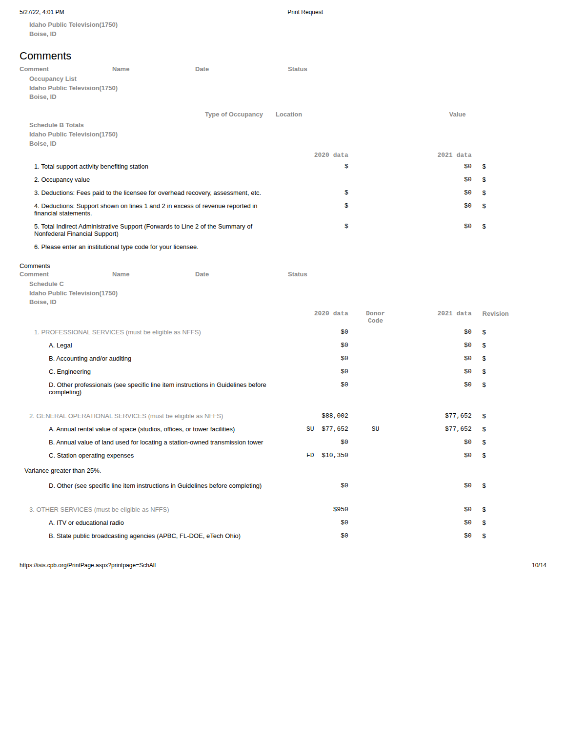5/27/22, 4:01 PM
Print Request
Idaho Public Television(1750)
Boise, ID
Comments
Comment
Name
Date
Status
Occupancy List
Idaho Public Television(1750)
Boise, ID
Type of Occupancy
Location
Value
Schedule B Totals
Idaho Public Television(1750)
Boise, ID
| | 2020 data | | 2021 data | |
| 1. Total support activity benefiting station | $ | | $0 | $ |
| 2. Occupancy value | | | $0 | $ |
| 3. Deductions: Fees paid to the licensee for overhead recovery, assessment, etc. | $ | | $0 | $ |
| 4. Deductions: Support shown on lines 1 and 2 in excess of revenue reported in financial statements. | $ | | $0 | $ |
| 5. Total Indirect Administrative Support (Forwards to Line 2 of the Summary of Nonfederal Financial Support) | $ | | $0 | $ |
| 6. Please enter an institutional type code for your licensee. | | | | |
Comments
Comment
Name
Date
Status
Schedule C
Idaho Public Television(1750)
Boise, ID
| | 2020 data | Donor Code | 2021 data | Revision |
| 1. PROFESSIONAL SERVICES (must be eligible as NFFS) | $0 | | $0 | $ |
| A. Legal | $0 | | $0 | $ |
| B. Accounting and/or auditing | $0 | | $0 | $ |
| C. Engineering | $0 | | $0 | $ |
| D. Other professionals (see specific line item instructions in Guidelines before completing) | $0 | | $0 | $ |
| 2. GENERAL OPERATIONAL SERVICES (must be eligible as NFFS) | $88,002 | | $77,652 | $ |
| A. Annual rental value of space (studios, offices, or tower facilities) | SU $77,652 | SU | $77,652 | $ |
| B. Annual value of land used for locating a station-owned transmission tower | $0 | | $0 | $ |
| C. Station operating expenses | FD $10,350 | | $0 | $ |
Variance greater than 25%.
| D. Other (see specific line item instructions in Guidelines before completing) | $0 | | $0 | $ |
| 3. OTHER SERVICES (must be eligible as NFFS) | $950 | | $0 | $ |
| A. ITV or educational radio | $0 | | $0 | $ |
| B. State public broadcasting agencies (APBC, FL-DOE, eTech Ohio) | $0 | | $0 | $ |
https://isis.cpb.org/PrintPage.aspx?printpage=SchAll
10/14